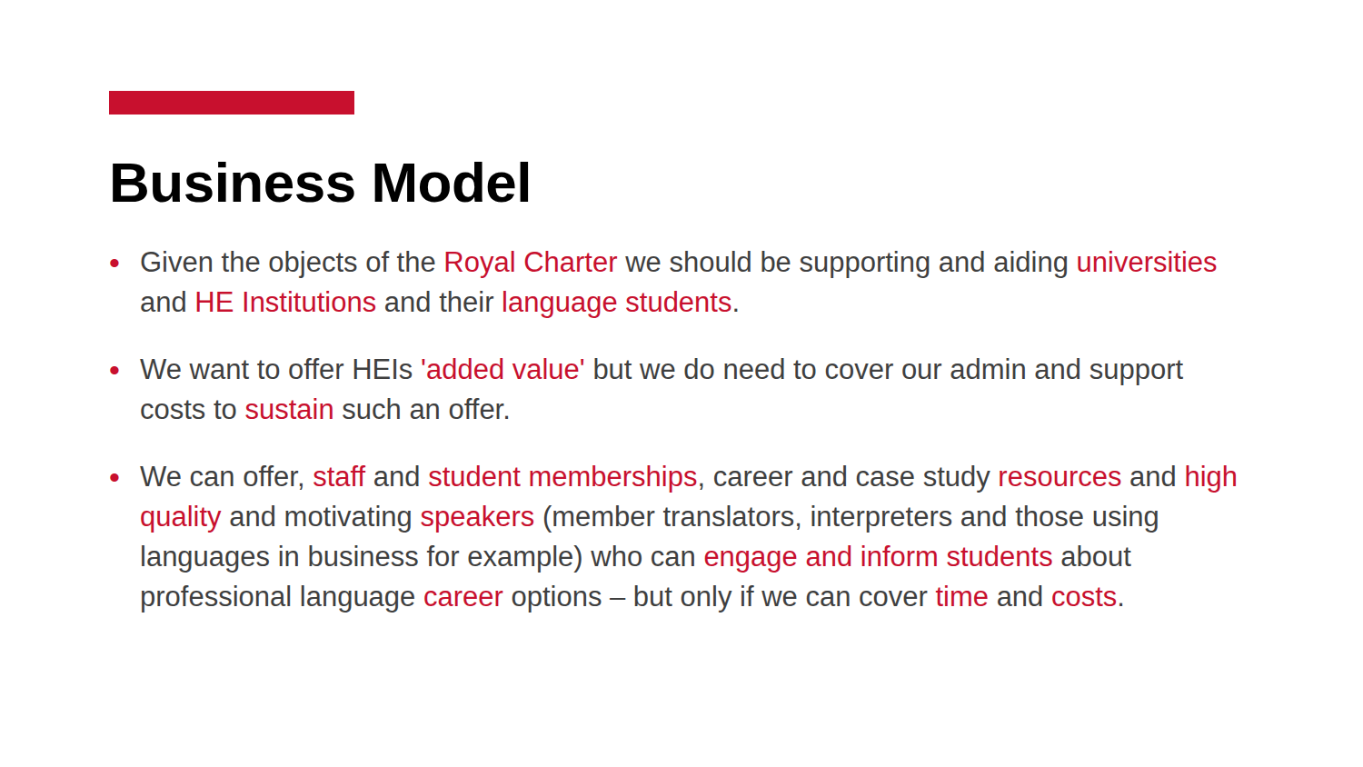Business Model
Given the objects of the Royal Charter we should be supporting and aiding universities and HE Institutions and their language students.
We want to offer HEIs 'added value' but we do need to cover our admin and support costs to sustain such an offer.
We can offer, staff and student memberships, career and case study resources and high quality and motivating speakers (member translators, interpreters and those using languages in business for example) who can engage and inform students about professional language career options – but only if we can cover time and costs.